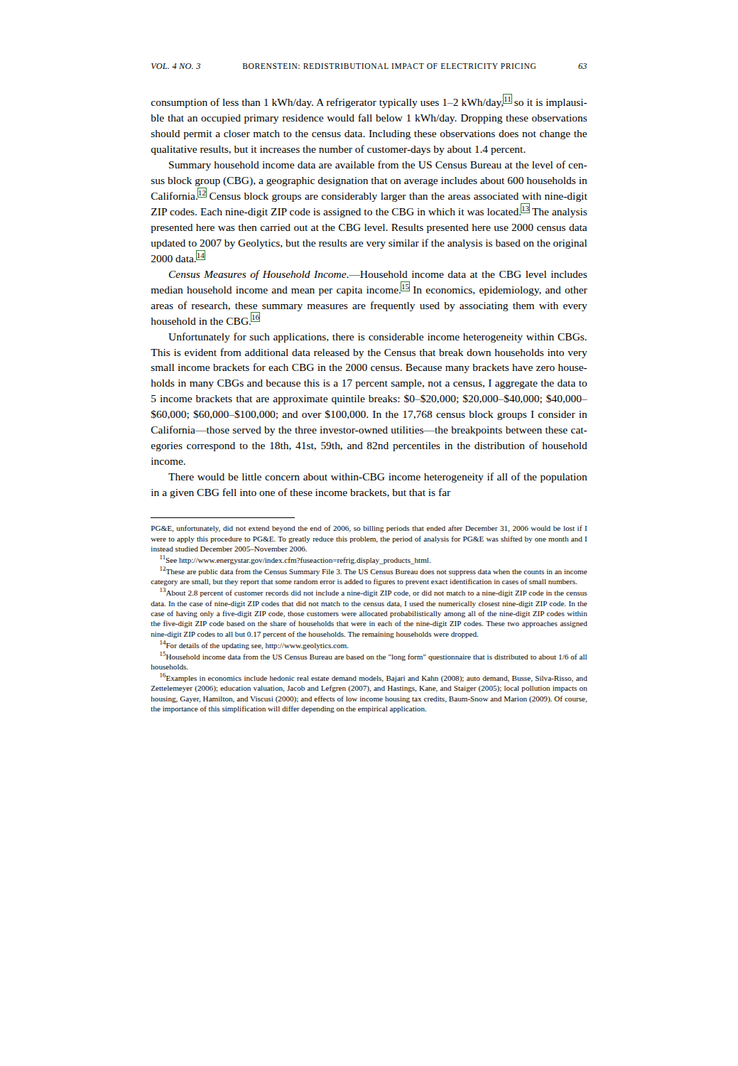VOL. 4 NO. 3 Borenstein: Redistributional Impact of Electricity Pricing 63
consumption of less than 1 kWh/day. A refrigerator typically uses 1–2 kWh/day,11 so it is implausible that an occupied primary residence would fall below 1 kWh/day. Dropping these observations should permit a closer match to the census data. Including these observations does not change the qualitative results, but it increases the number of customer-days by about 1.4 percent.
Summary household income data are available from the US Census Bureau at the level of census block group (CBG), a geographic designation that on average includes about 600 households in California.12 Census block groups are considerably larger than the areas associated with nine-digit ZIP codes. Each nine-digit ZIP code is assigned to the CBG in which it was located.13 The analysis presented here was then carried out at the CBG level. Results presented here use 2000 census data updated to 2007 by Geolytics, but the results are very similar if the analysis is based on the original 2000 data.14
Census Measures of Household Income.—Household income data at the CBG level includes median household income and mean per capita income.15 In economics, epidemiology, and other areas of research, these summary measures are frequently used by associating them with every household in the CBG.16
Unfortunately for such applications, there is considerable income heterogeneity within CBGs. This is evident from additional data released by the Census that break down households into very small income brackets for each CBG in the 2000 census. Because many brackets have zero households in many CBGs and because this is a 17 percent sample, not a census, I aggregate the data to 5 income brackets that are approximate quintile breaks: $0–$20,000; $20,000–$40,000; $40,000–$60,000; $60,000–$100,000; and over $100,000. In the 17,768 census block groups I consider in California—those served by the three investor-owned utilities—the breakpoints between these categories correspond to the 18th, 41st, 59th, and 82nd percentiles in the distribution of household income.
There would be little concern about within-CBG income heterogeneity if all of the population in a given CBG fell into one of these income brackets, but that is far
PG&E, unfortunately, did not extend beyond the end of 2006, so billing periods that ended after December 31, 2006 would be lost if I were to apply this procedure to PG&E. To greatly reduce this problem, the period of analysis for PG&E was shifted by one month and I instead studied December 2005–November 2006.
11See http://www.energystar.gov/index.cfm?fuseaction=refrig.display_products_html.
12These are public data from the Census Summary File 3. The US Census Bureau does not suppress data when the counts in an income category are small, but they report that some random error is added to figures to prevent exact identification in cases of small numbers.
13About 2.8 percent of customer records did not include a nine-digit ZIP code, or did not match to a nine-digit ZIP code in the census data. In the case of nine-digit ZIP codes that did not match to the census data, I used the numerically closest nine-digit ZIP code. In the case of having only a five-digit ZIP code, those customers were allocated probabilistically among all of the nine-digit ZIP codes within the five-digit ZIP code based on the share of households that were in each of the nine-digit ZIP codes. These two approaches assigned nine-digit ZIP codes to all but 0.17 percent of the households. The remaining households were dropped.
14For details of the updating see, http://www.geolytics.com.
15Household income data from the US Census Bureau are based on the "long form" questionnaire that is distributed to about 1/6 of all households.
16Examples in economics include hedonic real estate demand models, Bajari and Kahn (2008); auto demand, Busse, Silva-Risso, and Zettelemeyer (2006); education valuation, Jacob and Lefgren (2007), and Hastings, Kane, and Staiger (2005); local pollution impacts on housing, Gayer, Hamilton, and Viscusi (2000); and effects of low income housing tax credits, Baum-Snow and Marion (2009). Of course, the importance of this simplification will differ depending on the empirical application.